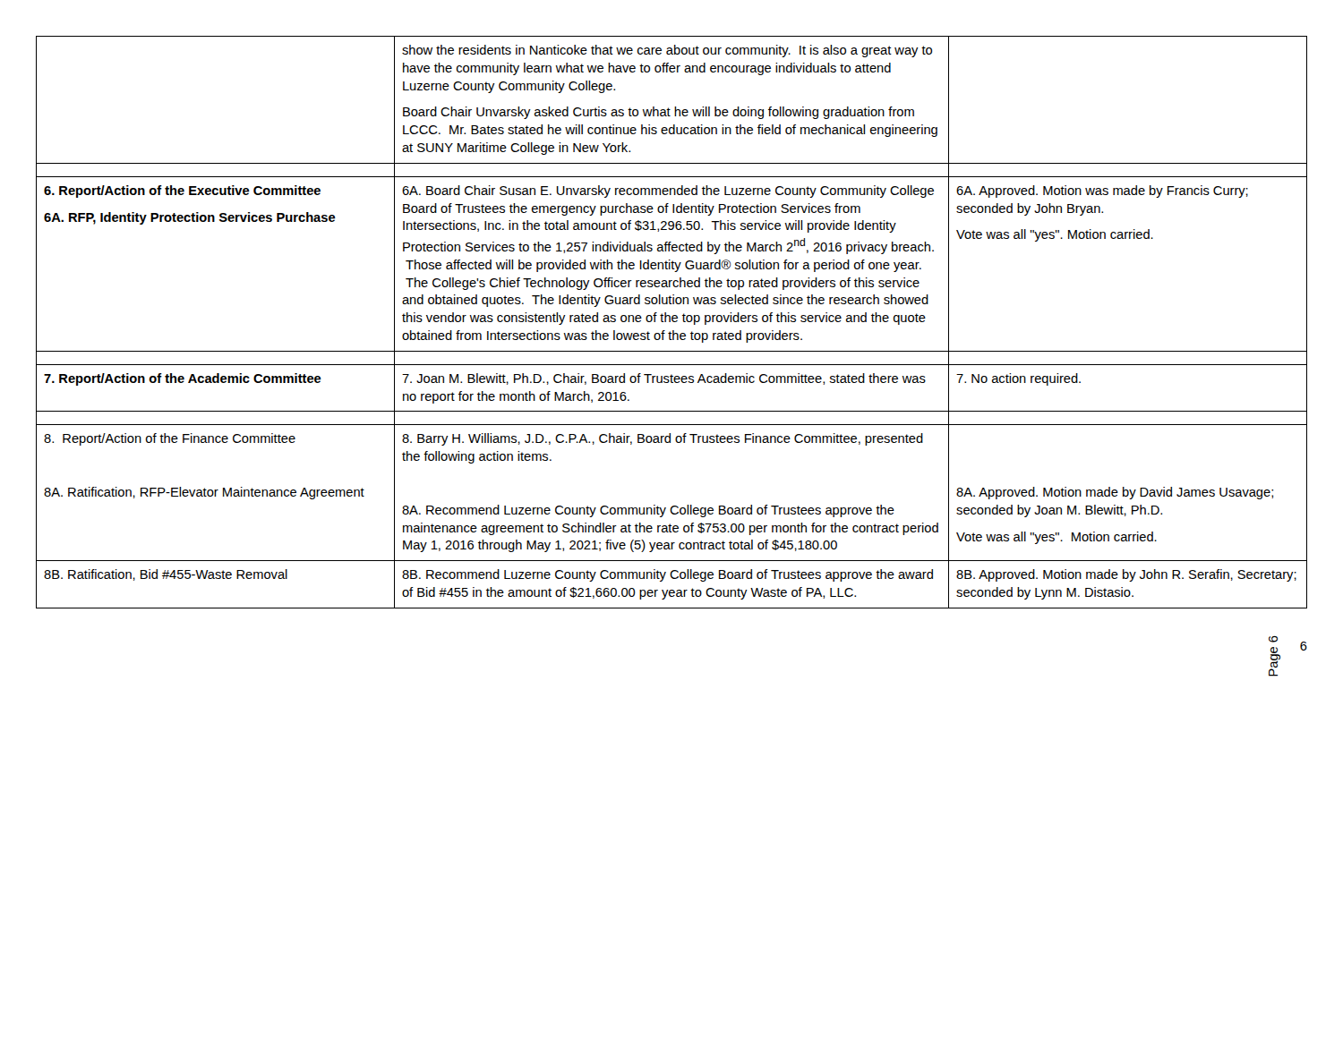| | show the residents in Nanticoke that we care about our community. It is also a great way to have the community learn what we have to offer and encourage individuals to attend Luzerne County Community College. Board Chair Unvarsky asked Curtis as to what he will be doing following graduation from LCCC. Mr. Bates stated he will continue his education in the field of mechanical engineering at SUNY Maritime College in New York. | |
| 6. Report/Action of the Executive Committee 6A. RFP, Identity Protection Services Purchase | 6A. Board Chair Susan E. Unvarsky recommended the Luzerne County Community College Board of Trustees the emergency purchase of Identity Protection Services from Intersections, Inc. in the total amount of $31,296.50. This service will provide Identity Protection Services to the 1,257 individuals affected by the March 2 nd , 2016 privacy breach. Those affected will be provided with the Identity Guard® solution for a period of one year. The College's Chief Technology Officer researched the top rated providers of this service and obtained quotes. The Identity Guard solution was selected since the research showed this vendor was consistently rated as one of the top providers of this service and the quote obtained from Intersections was the lowest of the top rated providers. | 6A. Approved. Motion was made by Francis Curry; seconded by John Bryan. Vote was all "yes". Motion carried. |
| 7. Report/Action of the Academic Committee | 7. Joan M. Blewitt, Ph.D., Chair, Board of Trustees Academic Committee, stated there was no report for the month of March, 2016. | 7. No action required. |
| 8. Report/Action of the Finance Committee 8A. Ratification, RFP-Elevator Maintenance Agreement | 8. Barry H. Williams, J.D., C.P.A., Chair, Board of Trustees Finance Committee, presented the following action items. 8A. Recommend Luzerne County Community College Board of Trustees approve the maintenance agreement to Schindler at the rate of $753.00 per month for the contract period May 1, 2016 through May 1, 2021; five (5) year contract total of $45,180.00 | 8A. Approved. Motion made by David James Usavage; seconded by Joan M. Blewitt, Ph.D. Vote was all "yes". Motion carried. |
| 8B. Ratification, Bid #455-Waste Removal | 8B. Recommend Luzerne County Community College Board of Trustees approve the award of Bid #455 in the amount of $21,660.00 per year to County Waste of PA, LLC. | 8B. Approved. Motion made by John R. Serafin, Secretary; seconded by Lynn M. Distasio. |
Page 6 6